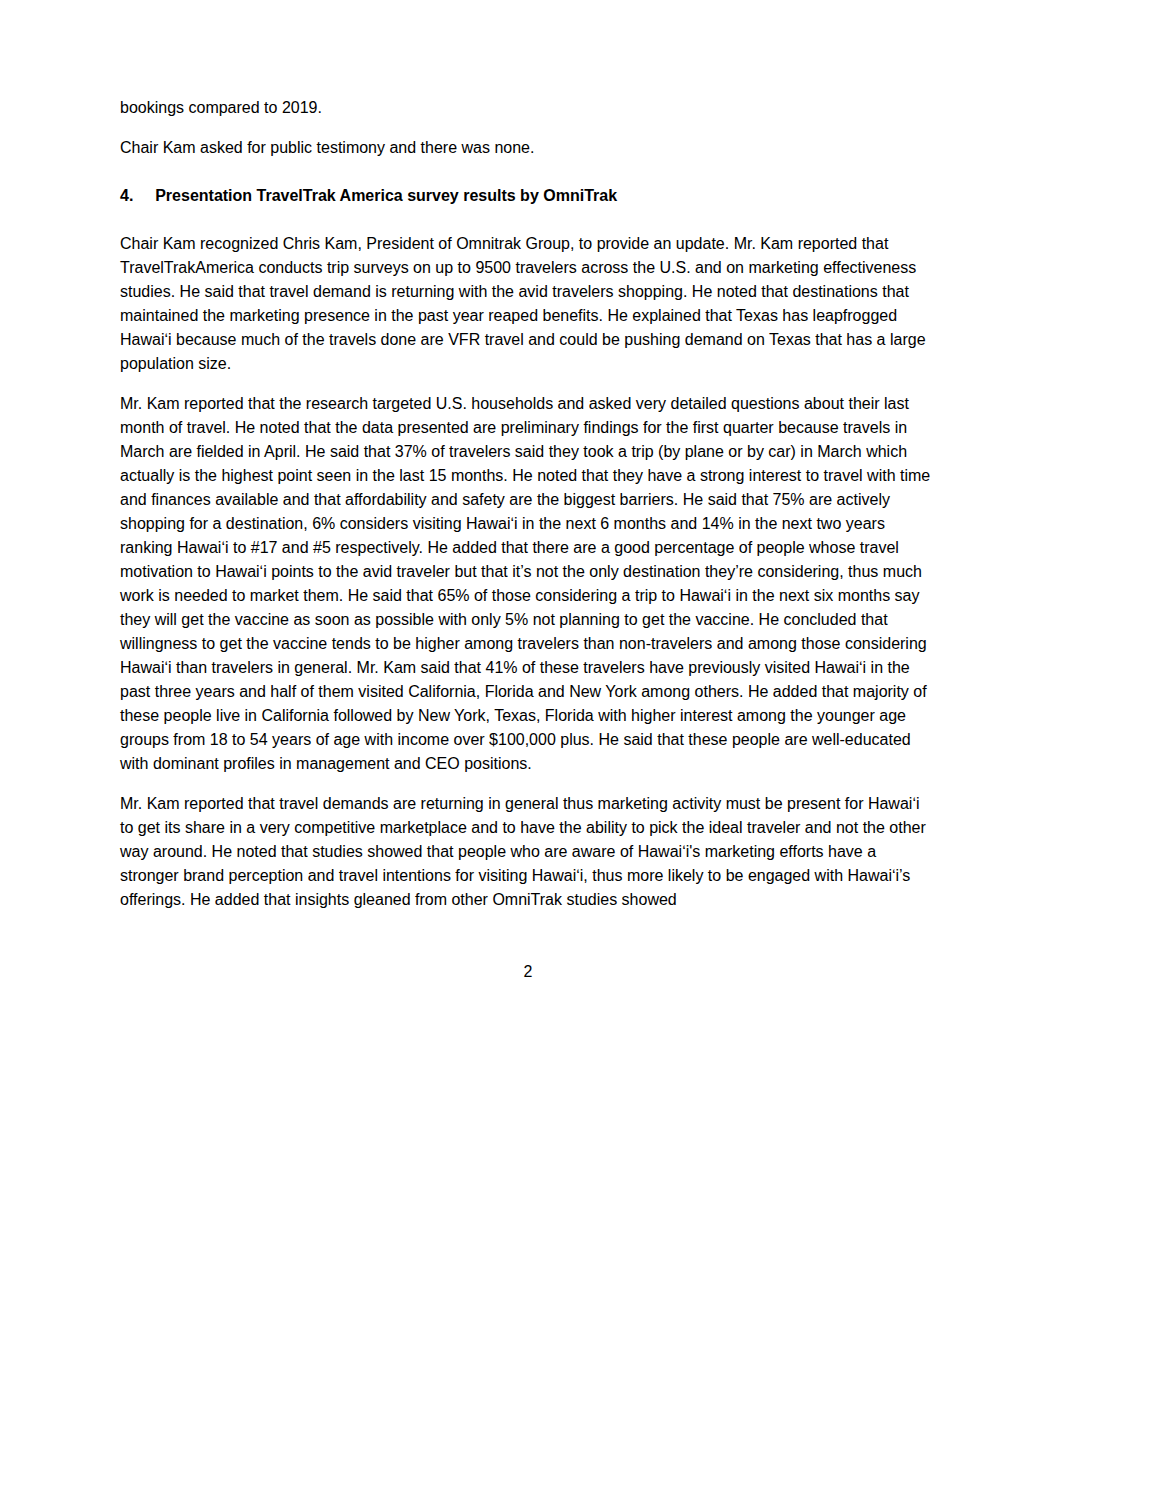bookings compared to 2019.
Chair Kam asked for public testimony and there was none.
4. Presentation TravelTrak America survey results by OmniTrak
Chair Kam recognized Chris Kam, President of Omnitrak Group, to provide an update. Mr. Kam reported that TravelTrakAmerica conducts trip surveys on up to 9500 travelers across the U.S. and on marketing effectiveness studies. He said that travel demand is returning with the avid travelers shopping. He noted that destinations that maintained the marketing presence in the past year reaped benefits. He explained that Texas has leapfrogged Hawaiʻi because much of the travels done are VFR travel and could be pushing demand on Texas that has a large population size.
Mr. Kam reported that the research targeted U.S. households and asked very detailed questions about their last month of travel. He noted that the data presented are preliminary findings for the first quarter because travels in March are fielded in April. He said that 37% of travelers said they took a trip (by plane or by car) in March which actually is the highest point seen in the last 15 months. He noted that they have a strong interest to travel with time and finances available and that affordability and safety are the biggest barriers. He said that 75% are actively shopping for a destination, 6% considers visiting Hawaiʻi in the next 6 months and 14% in the next two years ranking Hawaiʻi to #17 and #5 respectively. He added that there are a good percentage of people whose travel motivation to Hawaiʻi points to the avid traveler but that it’s not the only destination they’re considering, thus much work is needed to market them. He said that 65% of those considering a trip to Hawaiʻi in the next six months say they will get the vaccine as soon as possible with only 5% not planning to get the vaccine. He concluded that willingness to get the vaccine tends to be higher among travelers than non-travelers and among those considering Hawaiʻi than travelers in general. Mr. Kam said that 41% of these travelers have previously visited Hawaiʻi in the past three years and half of them visited California, Florida and New York among others. He added that majority of these people live in California followed by New York, Texas, Florida with higher interest among the younger age groups from 18 to 54 years of age with income over $100,000 plus. He said that these people are well-educated with dominant profiles in management and CEO positions.
Mr. Kam reported that travel demands are returning in general thus marketing activity must be present for Hawaiʻi to get its share in a very competitive marketplace and to have the ability to pick the ideal traveler and not the other way around. He noted that studies showed that people who are aware of Hawaiʻi's marketing efforts have a stronger brand perception and travel intentions for visiting Hawaiʻi, thus more likely to be engaged with Hawaiʻi’s offerings. He added that insights gleaned from other OmniTrak studies showed
2